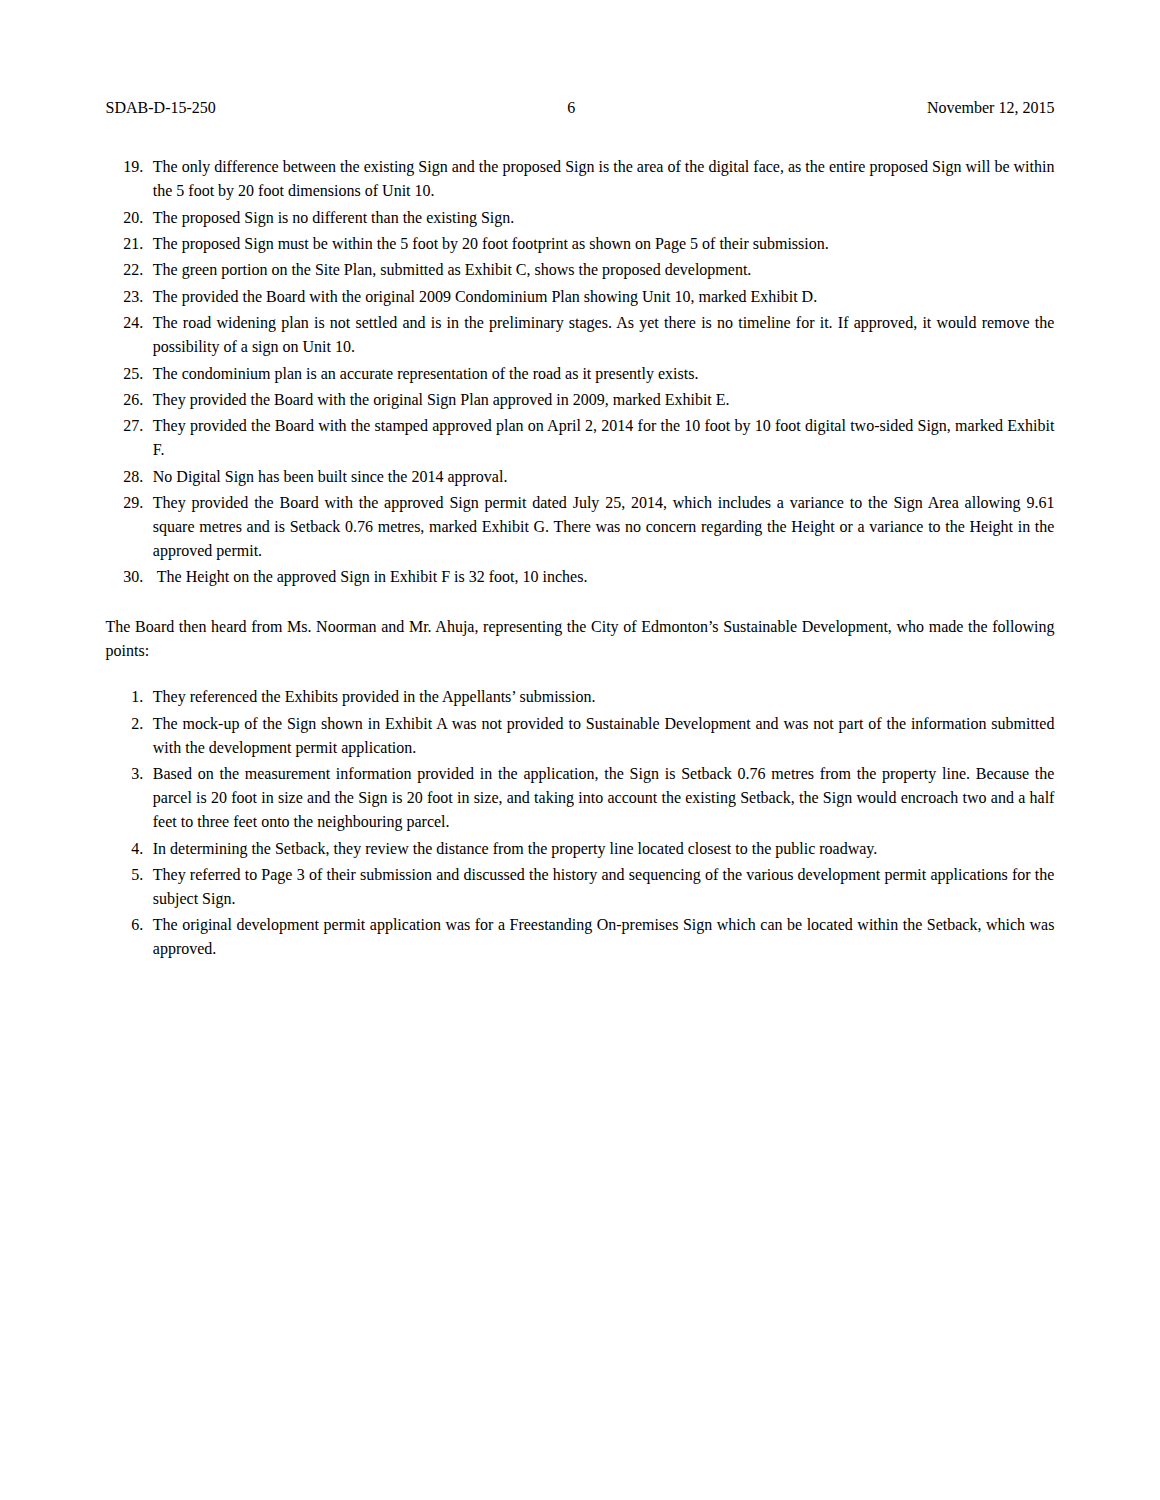SDAB-D-15-250 6 November 12, 2015
The only difference between the existing Sign and the proposed Sign is the area of the digital face, as the entire proposed Sign will be within the 5 foot by 20 foot dimensions of Unit 10.
The proposed Sign is no different than the existing Sign.
The proposed Sign must be within the 5 foot by 20 foot footprint as shown on Page 5 of their submission.
The green portion on the Site Plan, submitted as Exhibit C, shows the proposed development.
The provided the Board with the original 2009 Condominium Plan showing Unit 10, marked Exhibit D.
The road widening plan is not settled and is in the preliminary stages. As yet there is no timeline for it. If approved, it would remove the possibility of a sign on Unit 10.
The condominium plan is an accurate representation of the road as it presently exists.
They provided the Board with the original Sign Plan approved in 2009, marked Exhibit E.
They provided the Board with the stamped approved plan on April 2, 2014 for the 10 foot by 10 foot digital two-sided Sign, marked Exhibit F.
No Digital Sign has been built since the 2014 approval.
They provided the Board with the approved Sign permit dated July 25, 2014, which includes a variance to the Sign Area allowing 9.61 square metres and is Setback 0.76 metres, marked Exhibit G. There was no concern regarding the Height or a variance to the Height in the approved permit.
The Height on the approved Sign in Exhibit F is 32 foot, 10 inches.
The Board then heard from Ms. Noorman and Mr. Ahuja, representing the City of Edmonton’s Sustainable Development, who made the following points:
They referenced the Exhibits provided in the Appellants’ submission.
The mock-up of the Sign shown in Exhibit A was not provided to Sustainable Development and was not part of the information submitted with the development permit application.
Based on the measurement information provided in the application, the Sign is Setback 0.76 metres from the property line. Because the parcel is 20 foot in size and the Sign is 20 foot in size, and taking into account the existing Setback, the Sign would encroach two and a half feet to three feet onto the neighbouring parcel.
In determining the Setback, they review the distance from the property line located closest to the public roadway.
They referred to Page 3 of their submission and discussed the history and sequencing of the various development permit applications for the subject Sign.
The original development permit application was for a Freestanding On-premises Sign which can be located within the Setback, which was approved.